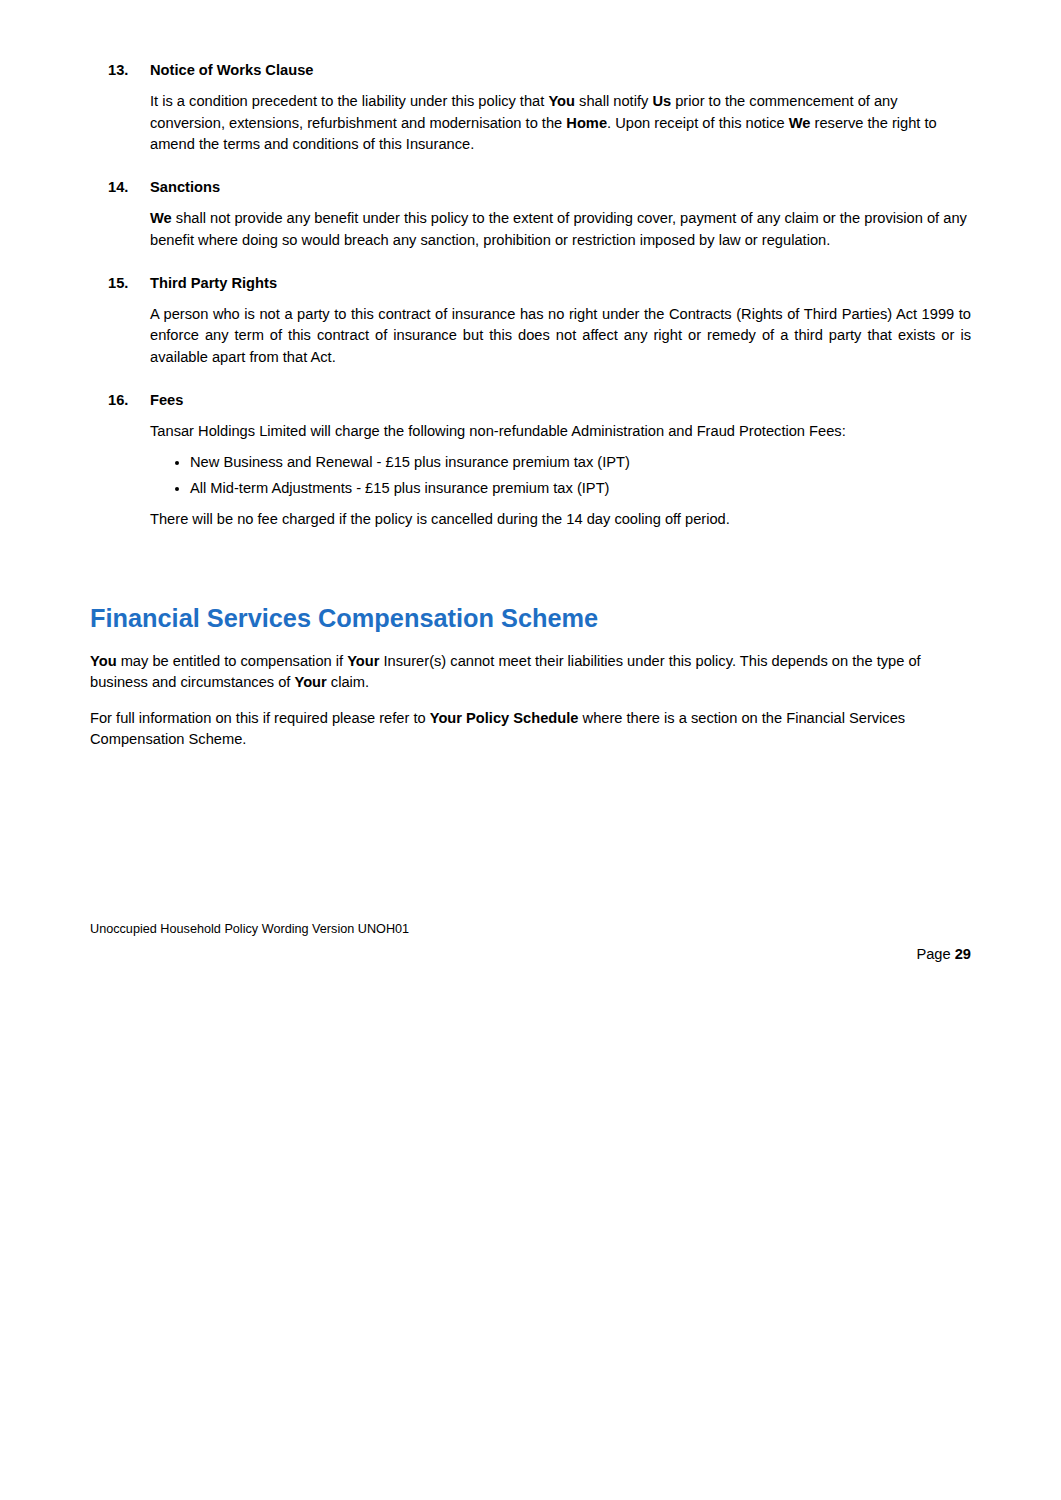13.
Notice of Works Clause
It is a condition precedent to the liability under this policy that You shall notify Us prior to the commencement of any conversion, extensions, refurbishment and modernisation to the Home. Upon receipt of this notice We reserve the right to amend the terms and conditions of this Insurance.
14.
Sanctions
We shall not provide any benefit under this policy to the extent of providing cover, payment of any claim or the provision of any benefit where doing so would breach any sanction, prohibition or restriction imposed by law or regulation.
15.
Third Party Rights
A person who is not a party to this contract of insurance has no right under the Contracts (Rights of Third Parties) Act 1999 to enforce any term of this contract of insurance but this does not affect any right or remedy of a third party that exists or is available apart from that Act.
16.
Fees
Tansar Holdings Limited will charge the following non-refundable Administration and Fraud Protection Fees:
New Business and Renewal - £15 plus insurance premium tax (IPT)
All Mid-term Adjustments - £15 plus insurance premium tax (IPT)
There will be no fee charged if the policy is cancelled during the 14 day cooling off period.
Financial Services Compensation Scheme
You may be entitled to compensation if Your Insurer(s) cannot meet their liabilities under this policy. This depends on the type of business and circumstances of Your claim.
For full information on this if required please refer to Your Policy Schedule where there is a section on the Financial Services Compensation Scheme.
Unoccupied Household Policy Wording Version UNOH01
Page 29